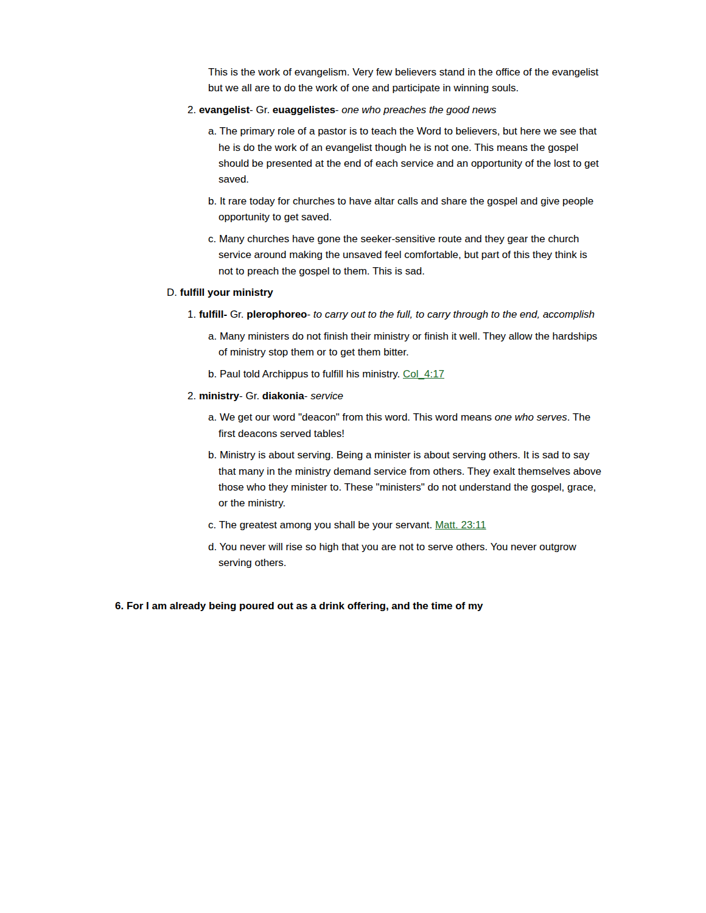This is the work of evangelism. Very few believers stand in the office of the evangelist but we all are to do the work of one and participate in winning souls.
2. evangelist- Gr. euaggelistes- one who preaches the good news
a. The primary role of a pastor is to teach the Word to believers, but here we see that he is do the work of an evangelist though he is not one. This means the gospel should be presented at the end of each service and an opportunity of the lost to get saved.
b. It rare today for churches to have altar calls and share the gospel and give people opportunity to get saved.
c. Many churches have gone the seeker-sensitive route and they gear the church service around making the unsaved feel comfortable, but part of this they think is not to preach the gospel to them. This is sad.
D. fulfill your ministry
1. fulfill- Gr. plerophoreo- to carry out to the full, to carry through to the end, accomplish
a. Many ministers do not finish their ministry or finish it well. They allow the hardships of ministry stop them or to get them bitter.
b. Paul told Archippus to fulfill his ministry. Col_4:17
2. ministry- Gr. diakonia- service
a. We get our word "deacon" from this word. This word means one who serves. The first deacons served tables!
b. Ministry is about serving. Being a minister is about serving others. It is sad to say that many in the ministry demand service from others. They exalt themselves above those who they minister to. These "ministers" do not understand the gospel, grace, or the ministry.
c. The greatest among you shall be your servant. Matt. 23:11
d. You never will rise so high that you are not to serve others. You never outgrow serving others.
6. For I am already being poured out as a drink offering, and the time of my